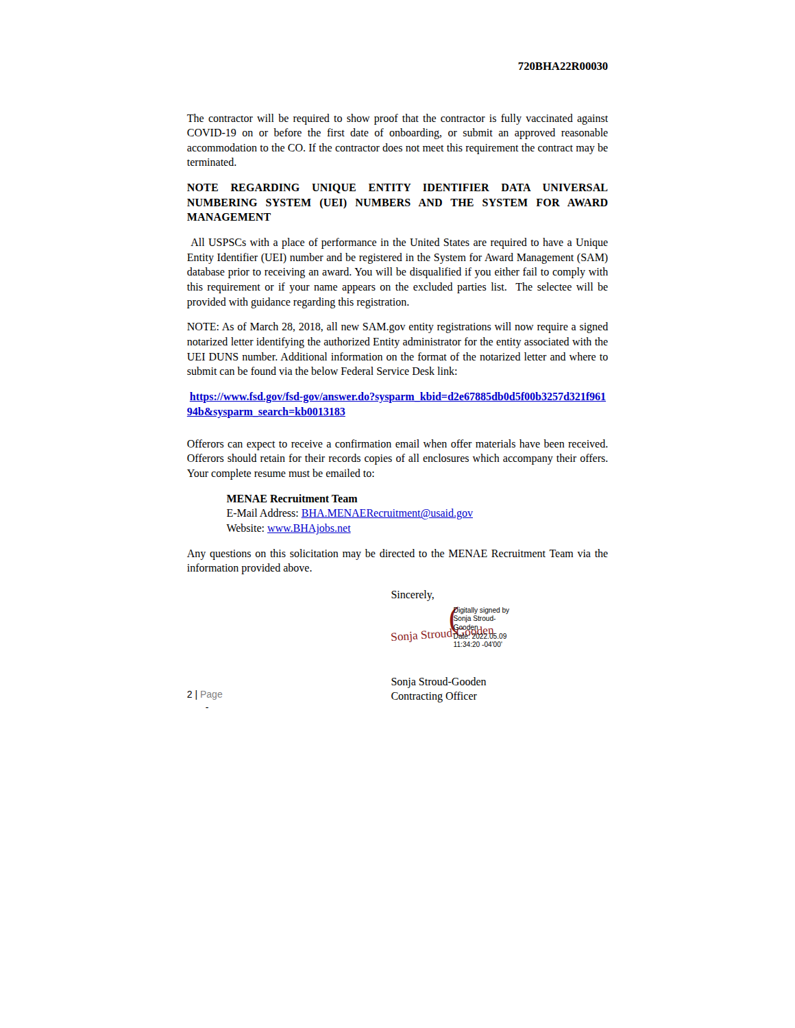720BHA22R00030
The contractor will be required to show proof that the contractor is fully vaccinated against COVID-19 on or before the first date of onboarding, or submit an approved reasonable accommodation to the CO. If the contractor does not meet this requirement the contract may be terminated.
NOTE REGARDING UNIQUE ENTITY IDENTIFIER DATA UNIVERSAL NUMBERING SYSTEM (UEI) NUMBERS AND THE SYSTEM FOR AWARD MANAGEMENT
All USPSCs with a place of performance in the United States are required to have a Unique Entity Identifier (UEI) number and be registered in the System for Award Management (SAM) database prior to receiving an award. You will be disqualified if you either fail to comply with this requirement or if your name appears on the excluded parties list. The selectee will be provided with guidance regarding this registration.
NOTE: As of March 28, 2018, all new SAM.gov entity registrations will now require a signed notarized letter identifying the authorized Entity administrator for the entity associated with the UEI DUNS number. Additional information on the format of the notarized letter and where to submit can be found via the below Federal Service Desk link:
https://www.fsd.gov/fsd-gov/answer.do?sysparm_kbid=d2e67885db0d5f00b3257d321f96194b&sysparm_search=kb0013183
Offerors can expect to receive a confirmation email when offer materials have been received. Offerors should retain for their records copies of all enclosures which accompany their offers. Your complete resume must be emailed to:
MENAE Recruitment Team
E-Mail Address: BHA.MENAERecruitment@usaid.gov
Website: www.BHAjobs.net
Any questions on this solicitation may be directed to the MENAE Recruitment Team via the information provided above.
Sincerely,
Sonja Stroud-Gooden (
Digitally signed by
Sonja Stroud-
Gooden
Date: 2022.05.09
11:34:20 -04'00'
Sonja Stroud-Gooden
Contracting Officer
2 | Page -